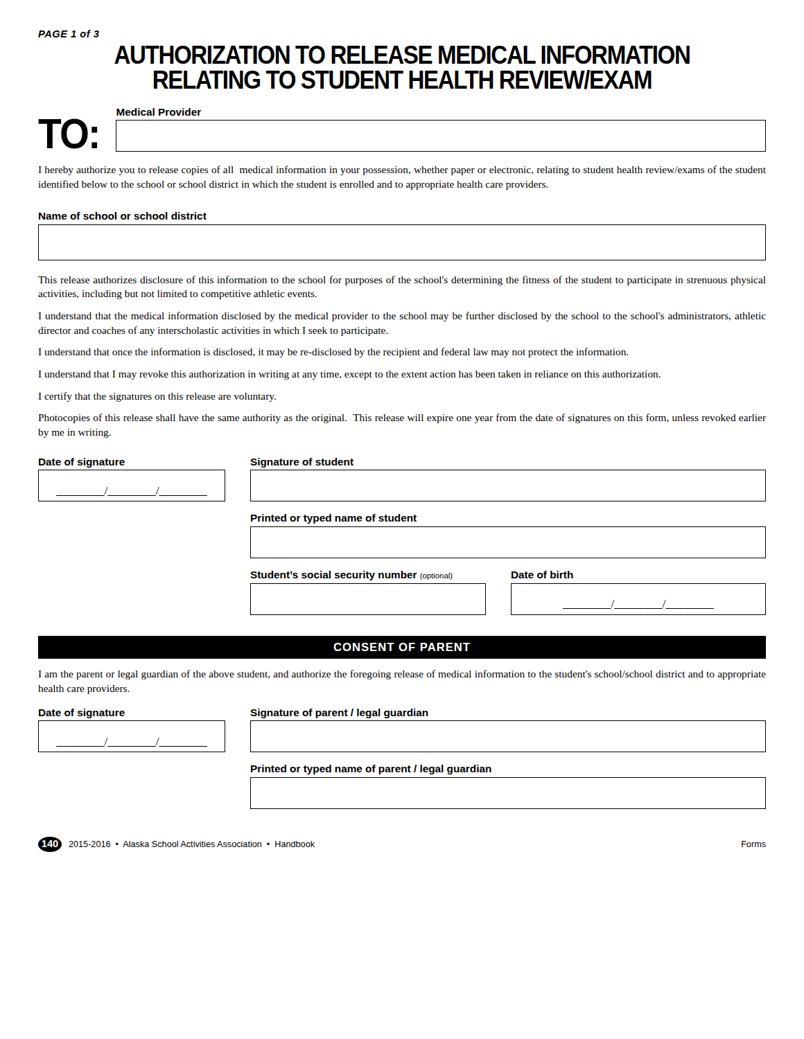PAGE 1 of 3
AUTHORIZATION TO RELEASE MEDICAL INFORMATION
RELATING TO STUDENT HEALTH REVIEW/EXAM
TO:
Medical Provider
I hereby authorize you to release copies of all medical information in your possession, whether paper or electronic, relating to student health review/exams of the student identified below to the school or school district in which the student is enrolled and to appropriate health care providers.
Name of school or school district
This release authorizes disclosure of this information to the school for purposes of the school's determining the fitness of the student to participate in strenuous physical activities, including but not limited to competitive athletic events.
I understand that the medical information disclosed by the medical provider to the school may be further disclosed by the school to the school's administrators, athletic director and coaches of any interscholastic activities in which I seek to participate.
I understand that once the information is disclosed, it may be re-disclosed by the recipient and federal law may not protect the information.
I understand that I may revoke this authorization in writing at any time, except to the extent action has been taken in reliance on this authorization.
I certify that the signatures on this release are voluntary.
Photocopies of this release shall have the same authority as the original. This release will expire one year from the date of signatures on this form, unless revoked earlier by me in writing.
Date of signature
________/________/________
Signature of student
Printed or typed name of student
Student’s social security number (optional)
Date of birth
________/________/________
CONSENT OF PARENT
I am the parent or legal guardian of the above student, and authorize the foregoing release of medical information to the student's school/school district and to appropriate health care providers.
Date of signature
________/________/________
Signature of parent / legal guardian
Printed or typed name of parent / legal guardian
140 2015-2016 • Alaska School Activities Association • Handbook Forms